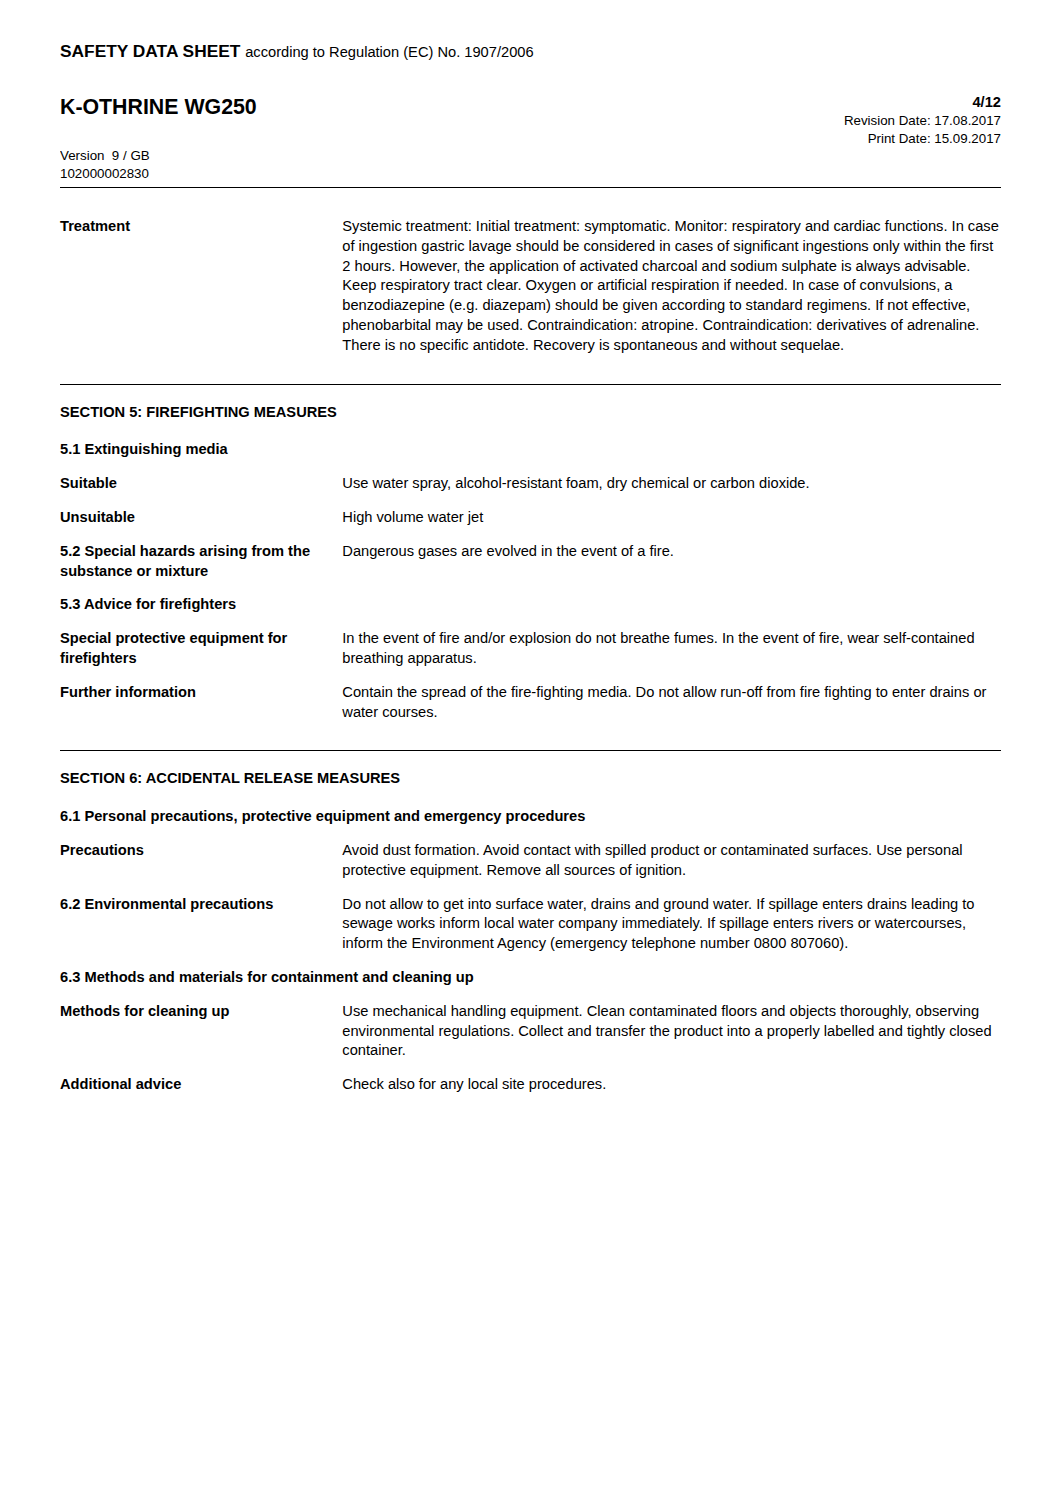SAFETY DATA SHEET according to Regulation (EC) No. 1907/2006
K-OTHRINE WG250
4/12
Revision Date: 17.08.2017
Print Date: 15.09.2017
Version 9 / GB
102000002830
| Treatment | Systemic treatment: Initial treatment: symptomatic. Monitor: respiratory and cardiac functions. In case of ingestion gastric lavage should be considered in cases of significant ingestions only within the first 2 hours. However, the application of activated charcoal and sodium sulphate is always advisable. Keep respiratory tract clear. Oxygen or artificial respiration if needed. In case of convulsions, a benzodiazepine (e.g. diazepam) should be given according to standard regimens. If not effective, phenobarbital may be used. Contraindication: atropine. Contraindication: derivatives of adrenaline. There is no specific antidote. Recovery is spontaneous and without sequelae. |
SECTION 5: FIREFIGHTING MEASURES
| 5.1 Extinguishing media | |
| Suitable | Use water spray, alcohol-resistant foam, dry chemical or carbon dioxide. |
| Unsuitable | High volume water jet |
| 5.2 Special hazards arising from the substance or mixture | Dangerous gases are evolved in the event of a fire. |
| 5.3 Advice for firefighters | |
| Special protective equipment for firefighters | In the event of fire and/or explosion do not breathe fumes. In the event of fire, wear self-contained breathing apparatus. |
| Further information | Contain the spread of the fire-fighting media. Do not allow run-off from fire fighting to enter drains or water courses. |
SECTION 6: ACCIDENTAL RELEASE MEASURES
| 6.1 Personal precautions, protective equipment and emergency procedures |
| Precautions | Avoid dust formation. Avoid contact with spilled product or contaminated surfaces. Use personal protective equipment. Remove all sources of ignition. |
| 6.2 Environmental precautions | Do not allow to get into surface water, drains and ground water. If spillage enters drains leading to sewage works inform local water company immediately. If spillage enters rivers or watercourses, inform the Environment Agency (emergency telephone number 0800 807060). |
| 6.3 Methods and materials for containment and cleaning up |
| Methods for cleaning up | Use mechanical handling equipment. Clean contaminated floors and objects thoroughly, observing environmental regulations. Collect and transfer the product into a properly labelled and tightly closed container. |
| Additional advice | Check also for any local site procedures. |